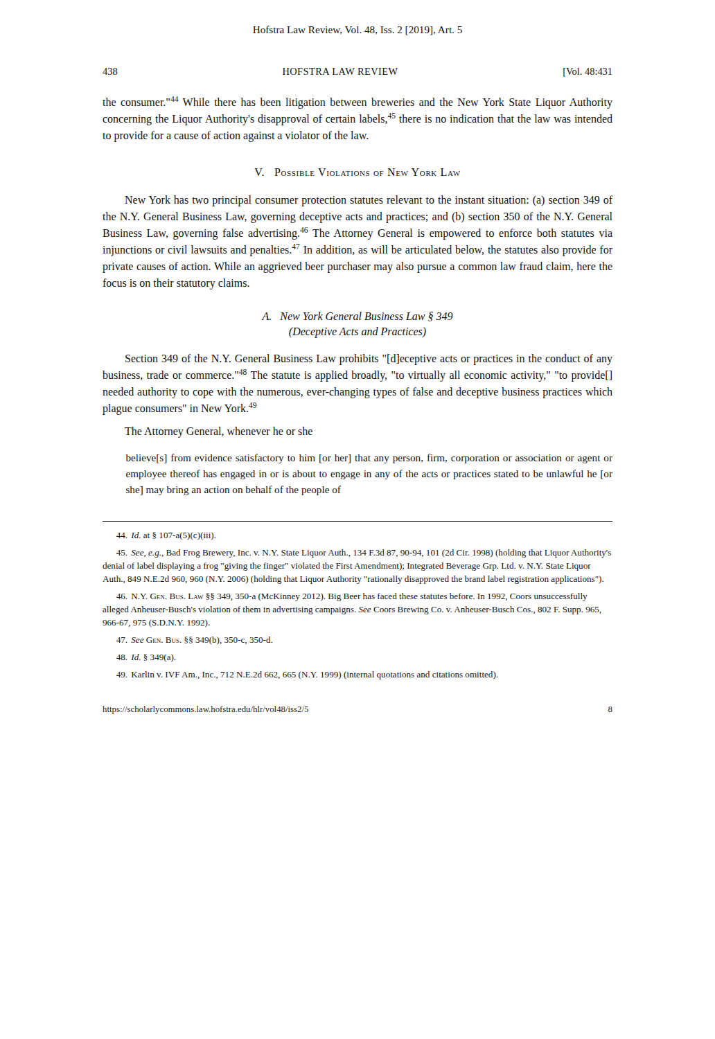Hofstra Law Review, Vol. 48, Iss. 2 [2019], Art. 5
438 HOFSTRA LAW REVIEW [Vol. 48:431
the consumer."44 While there has been litigation between breweries and the New York State Liquor Authority concerning the Liquor Authority's disapproval of certain labels,45 there is no indication that the law was intended to provide for a cause of action against a violator of the law.
V. Possible Violations of New York Law
New York has two principal consumer protection statutes relevant to the instant situation: (a) section 349 of the N.Y. General Business Law, governing deceptive acts and practices; and (b) section 350 of the N.Y. General Business Law, governing false advertising.46 The Attorney General is empowered to enforce both statutes via injunctions or civil lawsuits and penalties.47 In addition, as will be articulated below, the statutes also provide for private causes of action. While an aggrieved beer purchaser may also pursue a common law fraud claim, here the focus is on their statutory claims.
A. New York General Business Law § 349
(Deceptive Acts and Practices)
Section 349 of the N.Y. General Business Law prohibits "[d]eceptive acts or practices in the conduct of any business, trade or commerce."48 The statute is applied broadly, "to virtually all economic activity," "to provide[] needed authority to cope with the numerous, ever-changing types of false and deceptive business practices which plague consumers" in New York.49
The Attorney General, whenever he or she
believe[s] from evidence satisfactory to him [or her] that any person, firm, corporation or association or agent or employee thereof has engaged in or is about to engage in any of the acts or practices stated to be unlawful he [or she] may bring an action on behalf of the people of
Id. at § 107-a(5)(c)(iii).
See, e.g., Bad Frog Brewery, Inc. v. N.Y. State Liquor Auth., 134 F.3d 87, 90-94, 101 (2d Cir. 1998) (holding that Liquor Authority's denial of label displaying a frog "giving the finger" violated the First Amendment); Integrated Beverage Grp. Ltd. v. N.Y. State Liquor Auth., 849 N.E.2d 960, 960 (N.Y. 2006) (holding that Liquor Authority "rationally disapproved the brand label registration applications").
N.Y. Gen. Bus. Law §§ 349, 350-a (McKinney 2012). Big Beer has faced these statutes before. In 1992, Coors unsuccessfully alleged Anheuser-Busch's violation of them in advertising campaigns. See Coors Brewing Co. v. Anheuser-Busch Cos., 802 F. Supp. 965, 966-67, 975 (S.D.N.Y. 1992).
See Gen. Bus. §§ 349(b), 350-c, 350-d.
Id. § 349(a).
Karlin v. IVF Am., Inc., 712 N.E.2d 662, 665 (N.Y. 1999) (internal quotations and citations omitted).
https://scholarlycommons.law.hofstra.edu/hlr/vol48/iss2/5 8